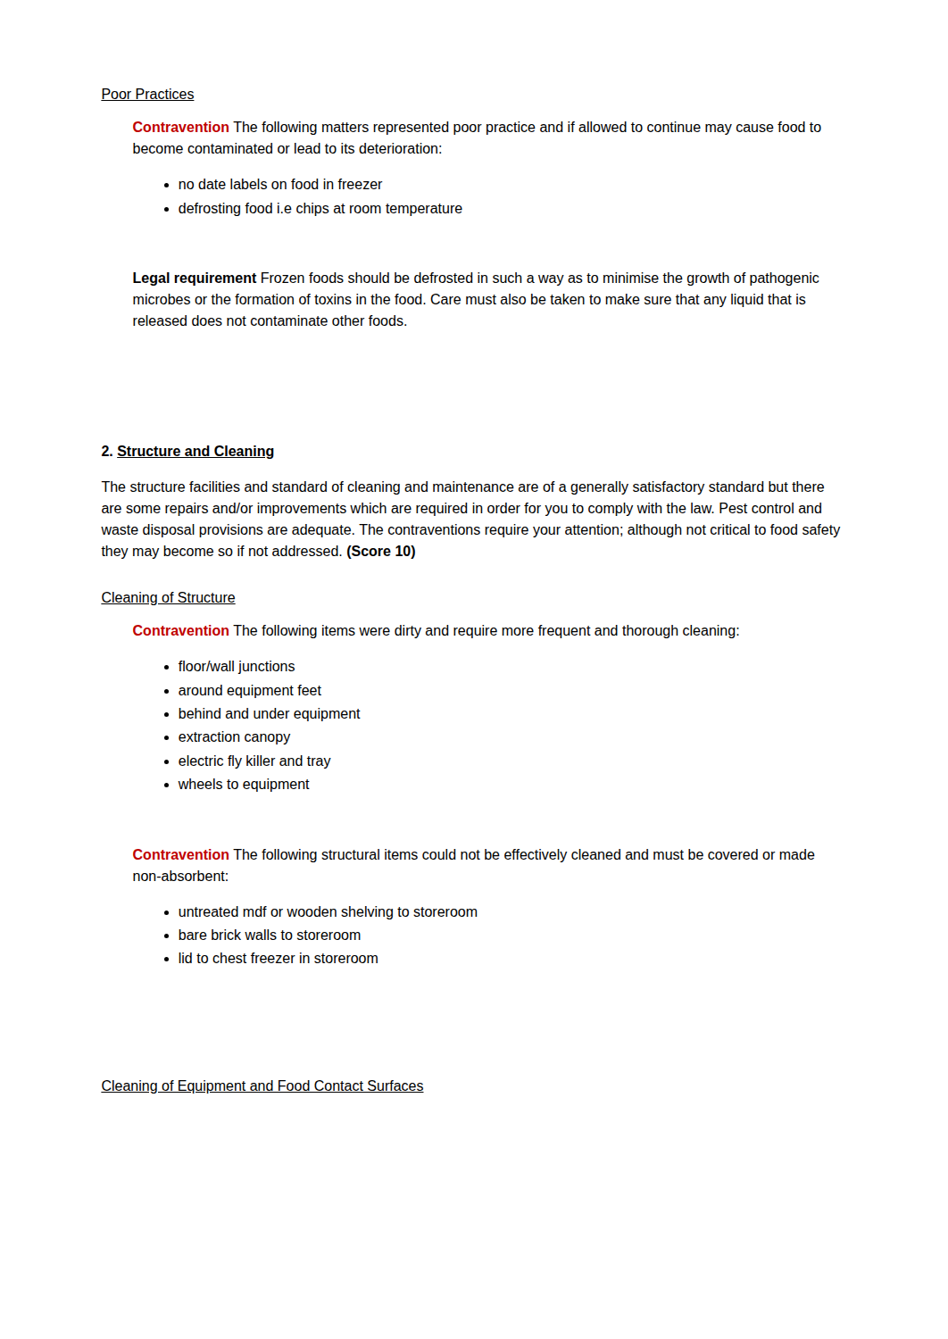Poor Practices
Contravention The following matters represented poor practice and if allowed to continue may cause food to become contaminated or lead to its deterioration:
no date labels on food in freezer
defrosting food i.e chips at room temperature
Legal requirement Frozen foods should be defrosted in such a way as to minimise the growth of pathogenic microbes or the formation of toxins in the food. Care must also be taken to make sure that any liquid that is released does not contaminate other foods.
2. Structure and Cleaning
The structure facilities and standard of cleaning and maintenance are of a generally satisfactory standard but there are some repairs and/or improvements which are required in order for you to comply with the law. Pest control and waste disposal provisions are adequate. The contraventions require your attention; although not critical to food safety they may become so if not addressed. (Score 10)
Cleaning of Structure
Contravention The following items were dirty and require more frequent and thorough cleaning:
floor/wall junctions
around equipment feet
behind and under equipment
extraction canopy
electric fly killer and tray
wheels to equipment
Contravention The following structural items could not be effectively cleaned and must be covered or made non-absorbent:
untreated mdf or wooden shelving to storeroom
bare brick walls to storeroom
lid to chest freezer in storeroom
Cleaning of Equipment and Food Contact Surfaces